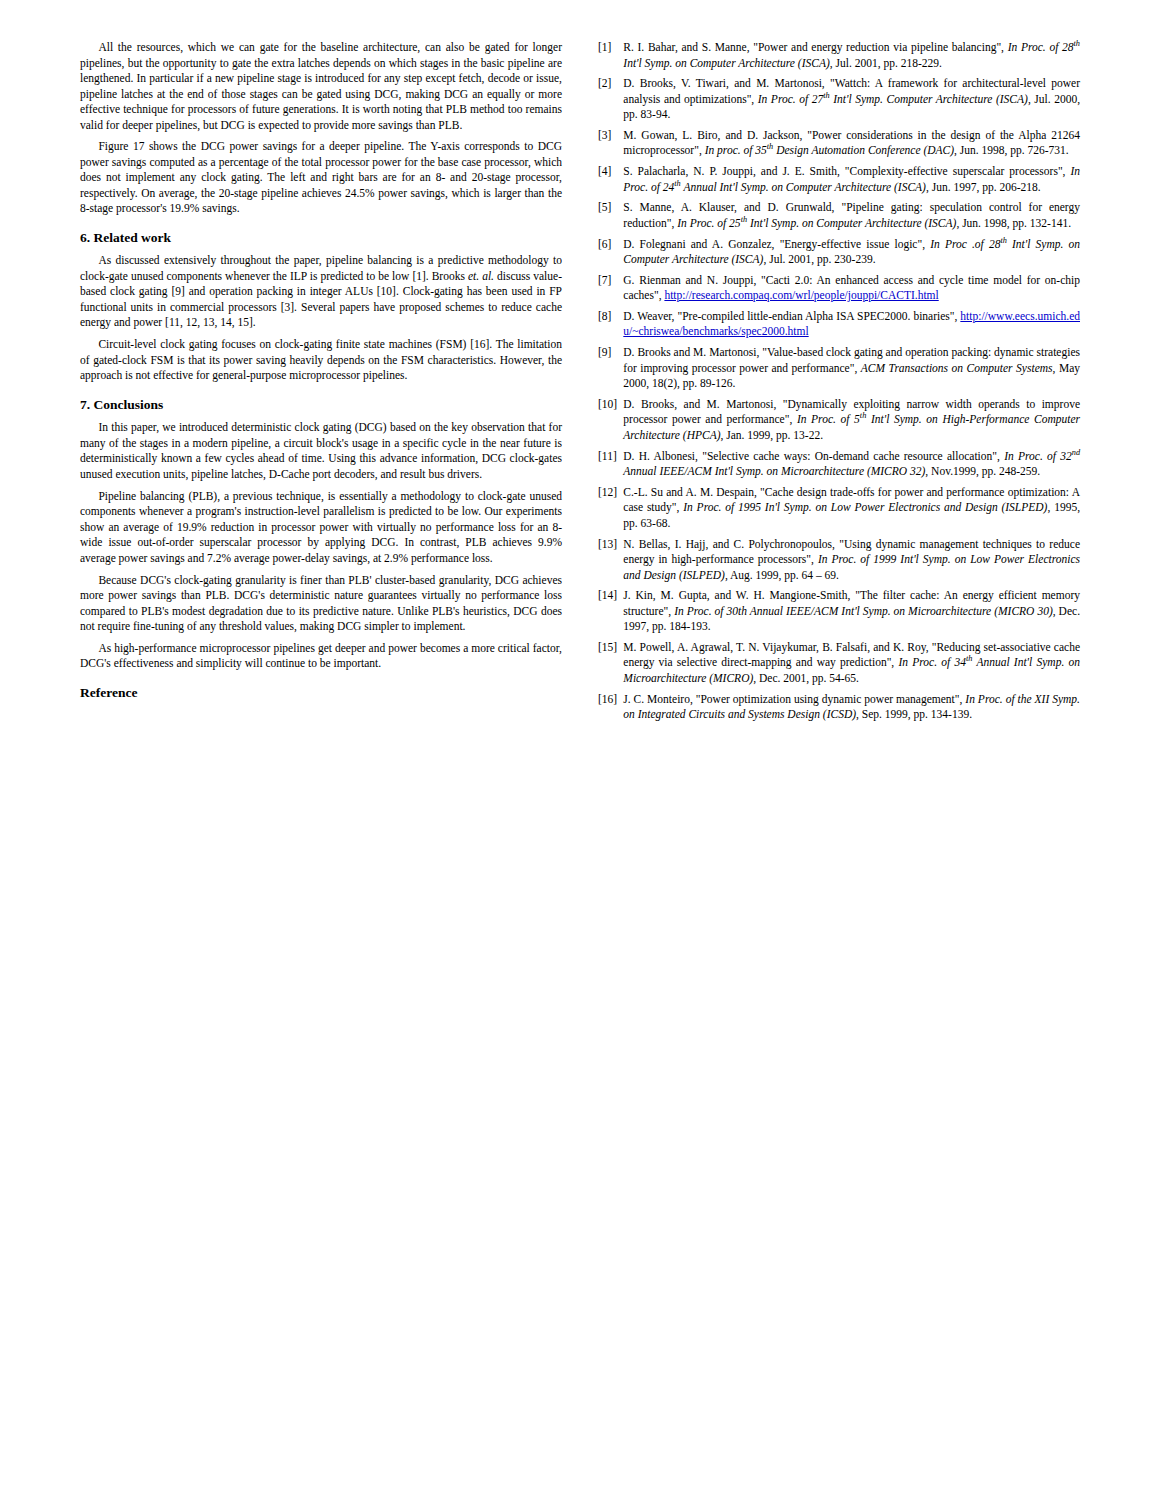All the resources, which we can gate for the baseline architecture, can also be gated for longer pipelines, but the opportunity to gate the extra latches depends on which stages in the basic pipeline are lengthened. In particular if a new pipeline stage is introduced for any step except fetch, decode or issue, pipeline latches at the end of those stages can be gated using DCG, making DCG an equally or more effective technique for processors of future generations. It is worth noting that PLB method too remains valid for deeper pipelines, but DCG is expected to provide more savings than PLB.
Figure 17 shows the DCG power savings for a deeper pipeline. The Y-axis corresponds to DCG power savings computed as a percentage of the total processor power for the base case processor, which does not implement any clock gating. The left and right bars are for an 8- and 20-stage processor, respectively. On average, the 20-stage pipeline achieves 24.5% power savings, which is larger than the 8-stage processor's 19.9% savings.
6. Related work
As discussed extensively throughout the paper, pipeline balancing is a predictive methodology to clock-gate unused components whenever the ILP is predicted to be low [1]. Brooks et. al. discuss value-based clock gating [9] and operation packing in integer ALUs [10]. Clock-gating has been used in FP functional units in commercial processors [3]. Several papers have proposed schemes to reduce cache energy and power [11, 12, 13, 14, 15].
Circuit-level clock gating focuses on clock-gating finite state machines (FSM) [16]. The limitation of gated-clock FSM is that its power saving heavily depends on the FSM characteristics. However, the approach is not effective for general-purpose microprocessor pipelines.
7. Conclusions
In this paper, we introduced deterministic clock gating (DCG) based on the key observation that for many of the stages in a modern pipeline, a circuit block's usage in a specific cycle in the near future is deterministically known a few cycles ahead of time. Using this advance information, DCG clock-gates unused execution units, pipeline latches, D-Cache port decoders, and result bus drivers.
Pipeline balancing (PLB), a previous technique, is essentially a methodology to clock-gate unused components whenever a program's instruction-level parallelism is predicted to be low. Our experiments show an average of 19.9% reduction in processor power with virtually no performance loss for an 8-wide issue out-of-order superscalar processor by applying DCG. In contrast, PLB achieves 9.9% average power savings and 7.2% average power-delay savings, at 2.9% performance loss.
Because DCG's clock-gating granularity is finer than PLB' cluster-based granularity, DCG achieves more power savings than PLB. DCG's deterministic nature guarantees virtually no performance loss compared to PLB's modest degradation due to its predictive nature. Unlike PLB's heuristics, DCG does not require fine-tuning of any threshold values, making DCG simpler to implement.
As high-performance microprocessor pipelines get deeper and power becomes a more critical factor, DCG's effectiveness and simplicity will continue to be important.
Reference
R. I. Bahar, and S. Manne, "Power and energy reduction via pipeline balancing", In Proc. of 28th Int'l Symp. on Computer Architecture (ISCA), Jul. 2001, pp. 218-229.
D. Brooks, V. Tiwari, and M. Martonosi, "Wattch: A framework for architectural-level power analysis and optimizations", In Proc. of 27th Int'l Symp. Computer Architecture (ISCA), Jul. 2000, pp. 83-94.
M. Gowan, L. Biro, and D. Jackson, "Power considerations in the design of the Alpha 21264 microprocessor", In proc. of 35th Design Automation Conference (DAC), Jun. 1998, pp. 726-731.
S. Palacharla, N. P. Jouppi, and J. E. Smith, "Complexity-effective superscalar processors", In Proc. of 24th Annual Int'l Symp. on Computer Architecture (ISCA), Jun. 1997, pp. 206-218.
S. Manne, A. Klauser, and D. Grunwald, "Pipeline gating: speculation control for energy reduction", In Proc. of 25th Int'l Symp. on Computer Architecture (ISCA), Jun. 1998, pp. 132-141.
D. Folegnani and A. Gonzalez, "Energy-effective issue logic", In Proc .of 28th Int'l Symp. on Computer Architecture (ISCA), Jul. 2001, pp. 230-239.
G. Rienman and N. Jouppi, "Cacti 2.0: An enhanced access and cycle time model for on-chip caches", http://research.compaq.com/wrl/people/jouppi/CACTI.html
D. Weaver, "Pre-compiled little-endian Alpha ISA SPEC2000. binaries", http://www.eecs.umich.edu/~chriswea/benchmarks/spec2000.html
D. Brooks and M. Martonosi, "Value-based clock gating and operation packing: dynamic strategies for improving processor power and performance", ACM Transactions on Computer Systems, May 2000, 18(2), pp. 89-126.
D. Brooks, and M. Martonosi, "Dynamically exploiting narrow width operands to improve processor power and performance", In Proc. of 5th Int'l Symp. on High-Performance Computer Architecture (HPCA), Jan. 1999, pp. 13-22.
D. H. Albonesi, "Selective cache ways: On-demand cache resource allocation", In Proc. of 32nd Annual IEEE/ACM Int'l Symp. on Microarchitecture (MICRO 32), Nov.1999, pp. 248-259.
C.-L. Su and A. M. Despain, "Cache design trade-offs for power and performance optimization: A case study", In Proc. of 1995 In'l Symp. on Low Power Electronics and Design (ISLPED), 1995, pp. 63-68.
N. Bellas, I. Hajj, and C. Polychronopoulos, "Using dynamic management techniques to reduce energy in high-performance processors", In Proc. of 1999 Int'l Symp. on Low Power Electronics and Design (ISLPED), Aug. 1999, pp. 64 – 69.
J. Kin, M. Gupta, and W. H. Mangione-Smith, "The filter cache: An energy efficient memory structure", In Proc. of 30th Annual IEEE/ACM Int'l Symp. on Microarchitecture (MICRO 30), Dec. 1997, pp. 184-193.
M. Powell, A. Agrawal, T. N. Vijaykumar, B. Falsafi, and K. Roy, "Reducing set-associative cache energy via selective direct-mapping and way prediction", In Proc. of 34th Annual Int'l Symp. on Microarchitecture (MICRO), Dec. 2001, pp. 54-65.
J. C. Monteiro, "Power optimization using dynamic power management", In Proc. of the XII Symp. on Integrated Circuits and Systems Design (ICSD), Sep. 1999, pp. 134-139.